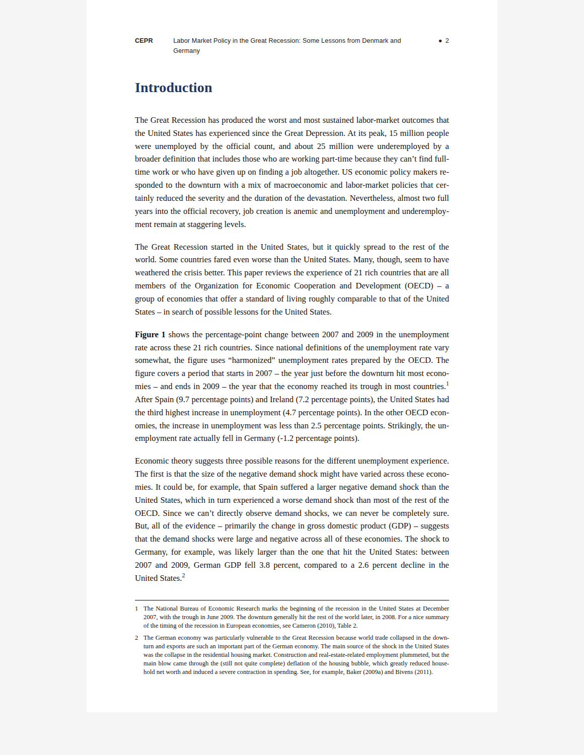CEPR Labor Market Policy in the Great Recession: Some Lessons from Denmark and Germany ●2
Introduction
The Great Recession has produced the worst and most sustained labor-market outcomes that the United States has experienced since the Great Depression. At its peak, 15 million people were unemployed by the official count, and about 25 million were underemployed by a broader definition that includes those who are working part-time because they can’t find full-time work or who have given up on finding a job altogether. US economic policy makers responded to the downturn with a mix of macroeconomic and labor-market policies that certainly reduced the severity and the duration of the devastation. Nevertheless, almost two full years into the official recovery, job creation is anemic and unemployment and underemployment remain at staggering levels.
The Great Recession started in the United States, but it quickly spread to the rest of the world. Some countries fared even worse than the United States. Many, though, seem to have weathered the crisis better. This paper reviews the experience of 21 rich countries that are all members of the Organization for Economic Cooperation and Development (OECD) – a group of economies that offer a standard of living roughly comparable to that of the United States – in search of possible lessons for the United States.
Figure 1 shows the percentage-point change between 2007 and 2009 in the unemployment rate across these 21 rich countries. Since national definitions of the unemployment rate vary somewhat, the figure uses “harmonized” unemployment rates prepared by the OECD. The figure covers a period that starts in 2007 – the year just before the downturn hit most economies – and ends in 2009 – the year that the economy reached its trough in most countries.1 After Spain (9.7 percentage points) and Ireland (7.2 percentage points), the United States had the third highest increase in unemployment (4.7 percentage points). In the other OECD economies, the increase in unemployment was less than 2.5 percentage points. Strikingly, the unemployment rate actually fell in Germany (-1.2 percentage points).
Economic theory suggests three possible reasons for the different unemployment experience. The first is that the size of the negative demand shock might have varied across these economies. It could be, for example, that Spain suffered a larger negative demand shock than the United States, which in turn experienced a worse demand shock than most of the rest of the OECD. Since we can’t directly observe demand shocks, we can never be completely sure. But, all of the evidence – primarily the change in gross domestic product (GDP) – suggests that the demand shocks were large and negative across all of these economies. The shock to Germany, for example, was likely larger than the one that hit the United States: between 2007 and 2009, German GDP fell 3.8 percent, compared to a 2.6 percent decline in the United States.2
1 The National Bureau of Economic Research marks the beginning of the recession in the United States at December 2007, with the trough in June 2009. The downturn generally hit the rest of the world later, in 2008. For a nice summary of the timing of the recession in European economies, see Cameron (2010), Table 2.
2 The German economy was particularly vulnerable to the Great Recession because world trade collapsed in the downturn and exports are such an important part of the German economy. The main source of the shock in the United States was the collapse in the residential housing market. Construction and real-estate-related employment plummeted, but the main blow came through the (still not quite complete) deflation of the housing bubble, which greatly reduced household net worth and induced a severe contraction in spending. See, for example, Baker (2009a) and Bivens (2011).